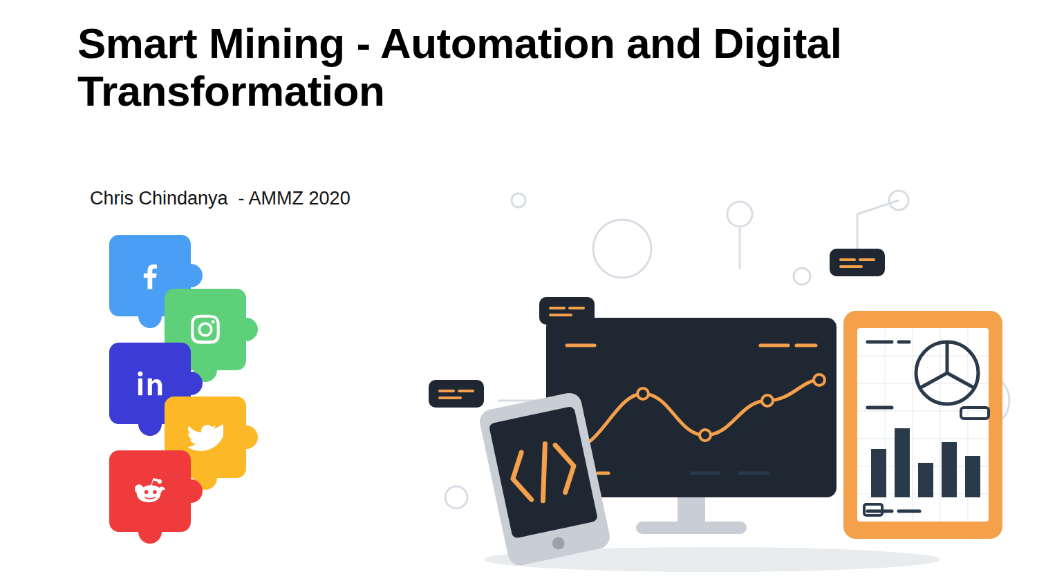Smart Mining - Automation and Digital Transformation
Chris Chindanya - AMMZ 2020